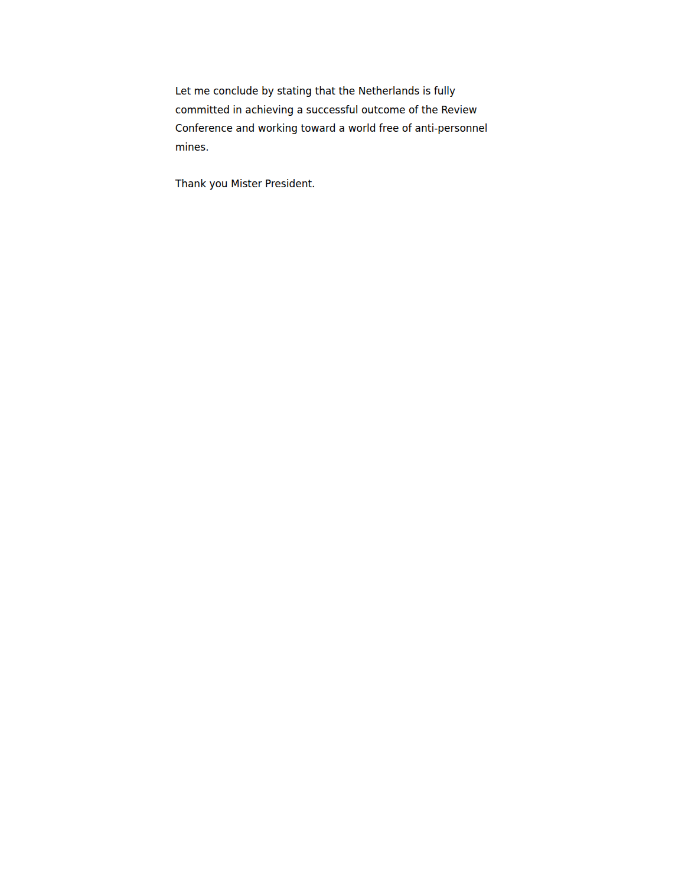Let me conclude by stating that the Netherlands is fully committed in achieving a successful outcome of the Review Conference and working toward a world free of anti-personnel mines.
Thank you Mister President.